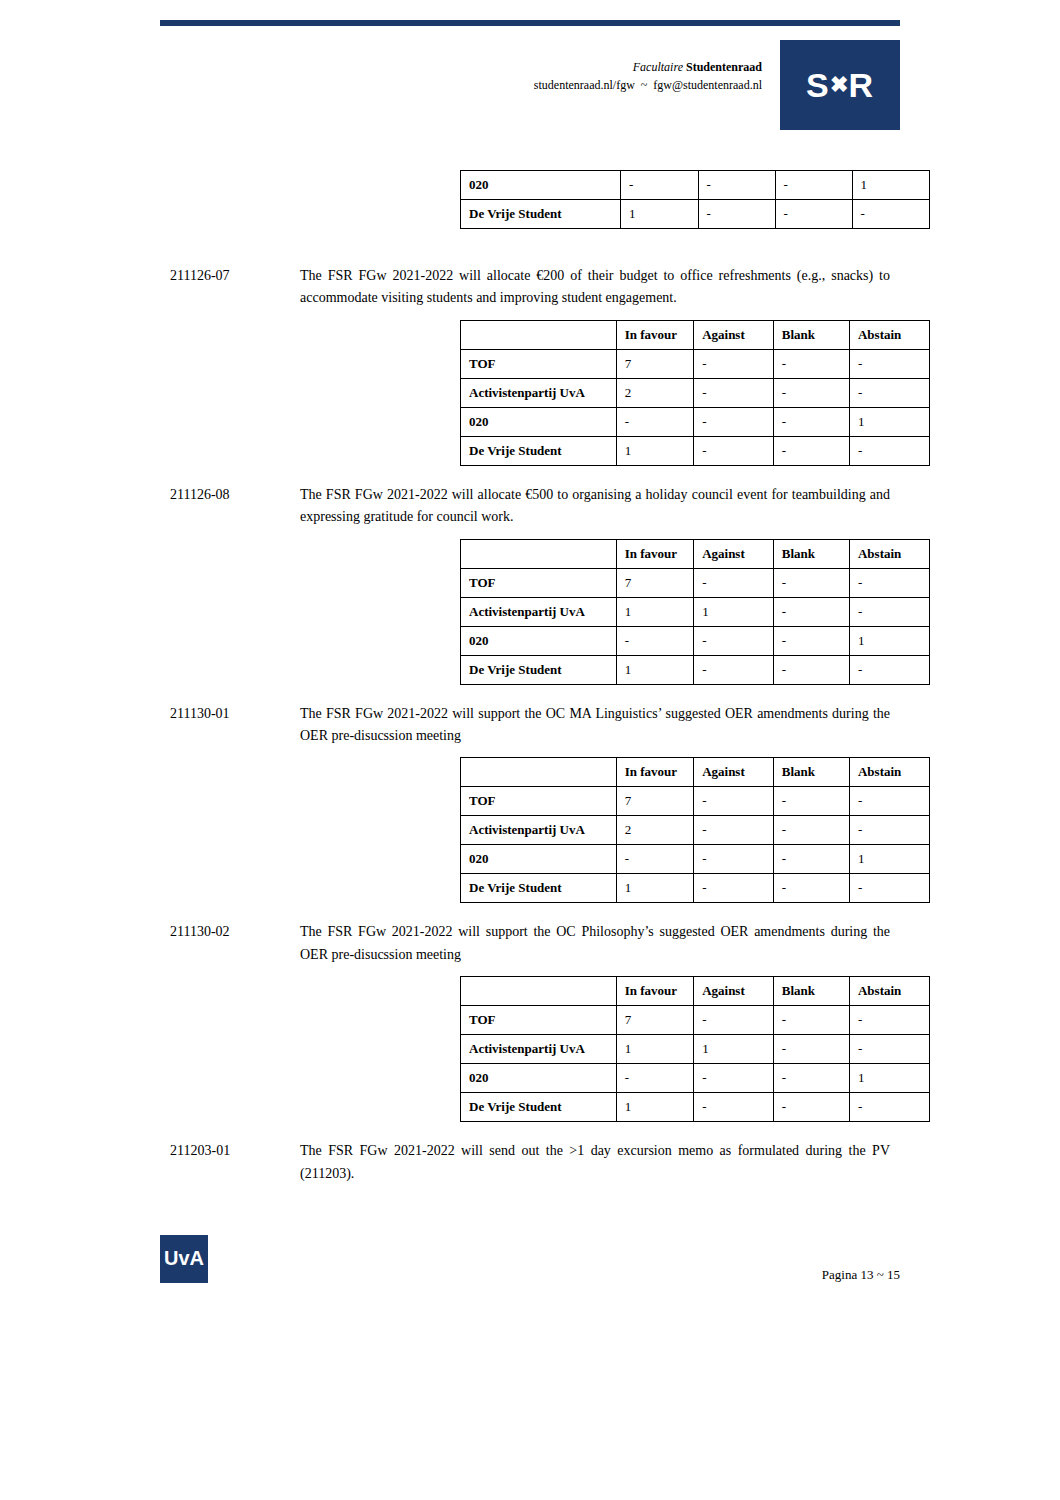Facultaire Studentenraad
studentenraad.nl/fgw ~ fgw@studentenraad.nl
S✖R
| 020 | - | - | - | 1 |
| De Vrije Student | 1 | - | - | - |
211126-07
The FSR FGw 2021-2022 will allocate €200 of their budget to office refreshments (e.g., snacks) to accommodate visiting students and improving student engagement.
| | In favour | Against | Blank | Abstain |
| --- | --- | --- | --- | --- |
| TOF | 7 | - | - | - |
| Activistenpartij UvA | 2 | - | - | - |
| 020 | - | - | - | 1 |
| De Vrije Student | 1 | - | - | - |
211126-08
The FSR FGw 2021-2022 will allocate €500 to organising a holiday council event for teambuilding and expressing gratitude for council work.
| | In favour | Against | Blank | Abstain |
| --- | --- | --- | --- | --- |
| TOF | 7 | - | - | - |
| Activistenpartij UvA | 1 | 1 | - | - |
| 020 | - | - | - | 1 |
| De Vrije Student | 1 | - | - | - |
211130-01
The FSR FGw 2021-2022 will support the OC MA Linguistics’ suggested OER amendments during the OER pre-disucssion meeting
| | In favour | Against | Blank | Abstain |
| --- | --- | --- | --- | --- |
| TOF | 7 | - | - | - |
| Activistenpartij UvA | 2 | - | - | - |
| 020 | - | - | - | 1 |
| De Vrije Student | 1 | - | - | - |
211130-02
The FSR FGw 2021-2022 will support the OC Philosophy’s suggested OER amendments during the OER pre-disucssion meeting
| | In favour | Against | Blank | Abstain |
| --- | --- | --- | --- | --- |
| TOF | 7 | - | - | - |
| Activistenpartij UvA | 1 | 1 | - | - |
| 020 | - | - | - | 1 |
| De Vrije Student | 1 | - | - | - |
211203-01
The FSR FGw 2021-2022 will send out the >1 day excursion memo as formulated during the PV (211203).
UvA
Pagina 13 ~ 15